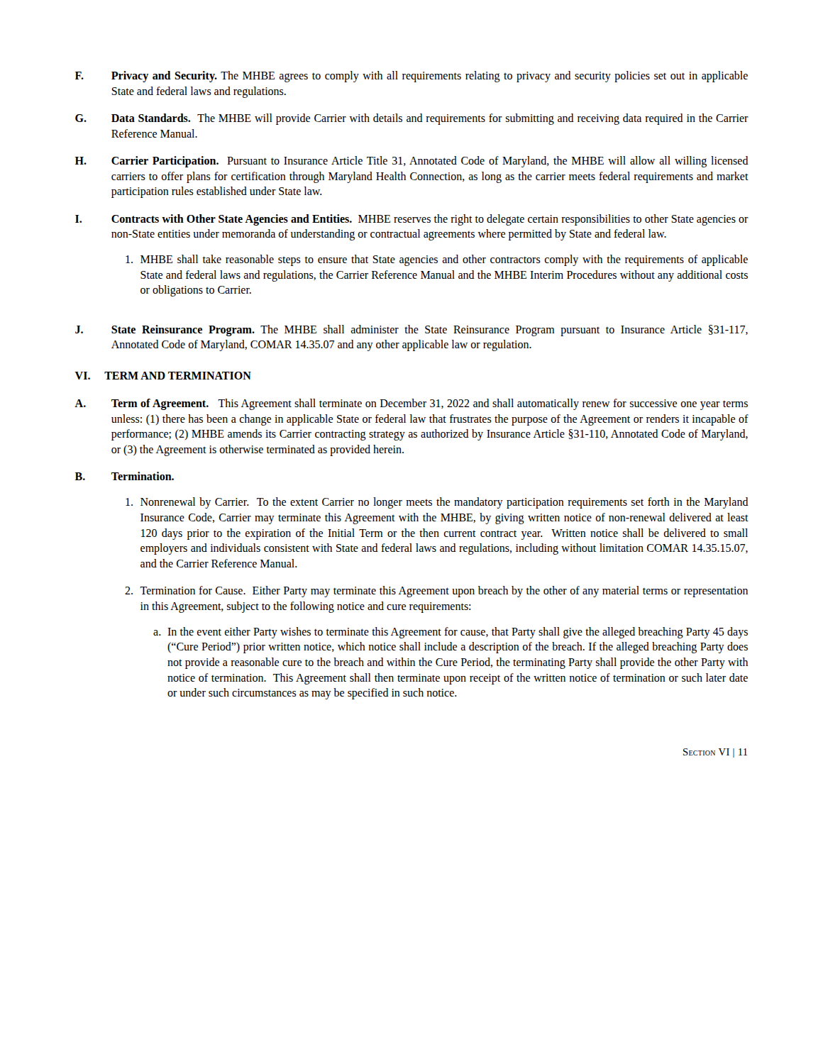F.
Privacy and Security. The MHBE agrees to comply with all requirements relating to privacy and security policies set out in applicable State and federal laws and regulations.
G.
Data Standards. The MHBE will provide Carrier with details and requirements for submitting and receiving data required in the Carrier Reference Manual.
H.
Carrier Participation. Pursuant to Insurance Article Title 31, Annotated Code of Maryland, the MHBE will allow all willing licensed carriers to offer plans for certification through Maryland Health Connection, as long as the carrier meets federal requirements and market participation rules established under State law.
I.
Contracts with Other State Agencies and Entities. MHBE reserves the right to delegate certain responsibilities to other State agencies or non-State entities under memoranda of understanding or contractual agreements where permitted by State and federal law.
MHBE shall take reasonable steps to ensure that State agencies and other contractors comply with the requirements of applicable State and federal laws and regulations, the Carrier Reference Manual and the MHBE Interim Procedures without any additional costs or obligations to Carrier.
J.
State Reinsurance Program. The MHBE shall administer the State Reinsurance Program pursuant to Insurance Article §31-117, Annotated Code of Maryland, COMAR 14.35.07 and any other applicable law or regulation.
VI. TERM AND TERMINATION
A.
Term of Agreement. This Agreement shall terminate on December 31, 2022 and shall automatically renew for successive one year terms unless: (1) there has been a change in applicable State or federal law that frustrates the purpose of the Agreement or renders it incapable of performance; (2) MHBE amends its Carrier contracting strategy as authorized by Insurance Article §31-110, Annotated Code of Maryland, or (3) the Agreement is otherwise terminated as provided herein.
B.
Termination.
Nonrenewal by Carrier. To the extent Carrier no longer meets the mandatory participation requirements set forth in the Maryland Insurance Code, Carrier may terminate this Agreement with the MHBE, by giving written notice of non-renewal delivered at least 120 days prior to the expiration of the Initial Term or the then current contract year. Written notice shall be delivered to small employers and individuals consistent with State and federal laws and regulations, including without limitation COMAR 14.35.15.07, and the Carrier Reference Manual.
Termination for Cause. Either Party may terminate this Agreement upon breach by the other of any material terms or representation in this Agreement, subject to the following notice and cure requirements:
In the event either Party wishes to terminate this Agreement for cause, that Party shall give the alleged breaching Party 45 days (“Cure Period”) prior written notice, which notice shall include a description of the breach. If the alleged breaching Party does not provide a reasonable cure to the breach and within the Cure Period, the terminating Party shall provide the other Party with notice of termination. This Agreement shall then terminate upon receipt of the written notice of termination or such later date or under such circumstances as may be specified in such notice.
Section VI | 11